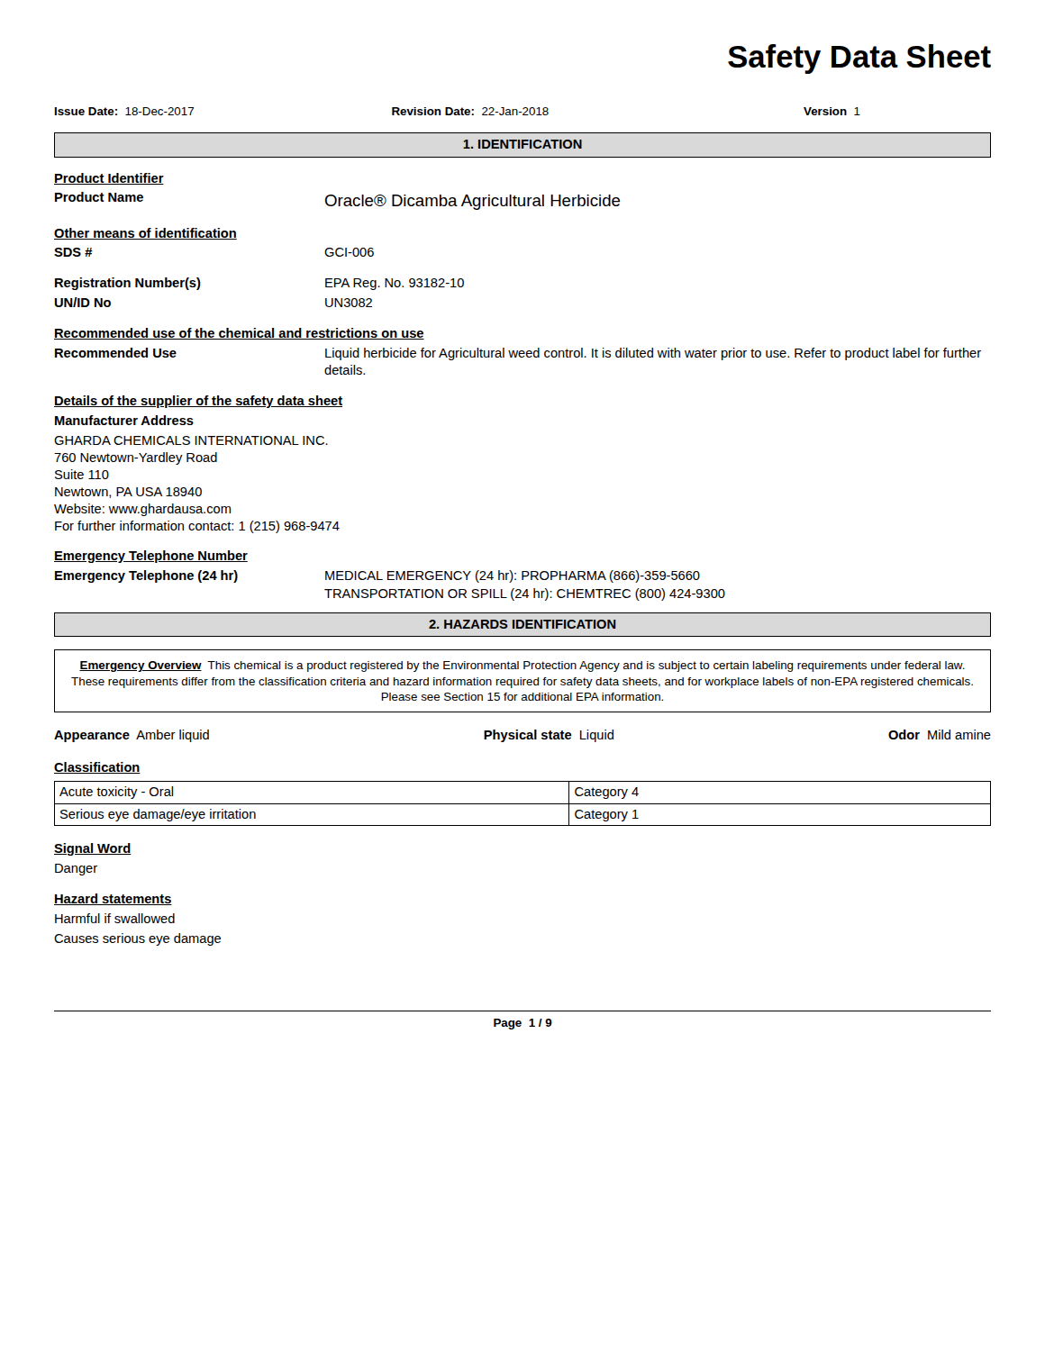Safety Data Sheet
Issue Date: 18-Dec-2017
Revision Date: 22-Jan-2018
Version 1
1. IDENTIFICATION
Product Identifier
Product Name
Oracle® Dicamba Agricultural Herbicide
Other means of identification
SDS #
GCI-006
Registration Number(s)
EPA Reg. No. 93182-10
UN/ID No
UN3082
Recommended use of the chemical and restrictions on use
Recommended Use
Liquid herbicide for Agricultural weed control. It is diluted with water prior to use. Refer to product label for further details.
Details of the supplier of the safety data sheet
Manufacturer Address
GHARDA CHEMICALS INTERNATIONAL INC.
760 Newtown-Yardley Road
Suite 110
Newtown, PA USA 18940
Website: www.ghardausa.com
For further information contact: 1 (215) 968-9474
Emergency Telephone Number
Emergency Telephone (24 hr)
MEDICAL EMERGENCY (24 hr): PROPHARMA (866)-359-5660
TRANSPORTATION OR SPILL (24 hr): CHEMTREC (800) 424-9300
2. HAZARDS IDENTIFICATION
Emergency Overview This chemical is a product registered by the Environmental Protection Agency and is subject to certain labeling requirements under federal law. These requirements differ from the classification criteria and hazard information required for safety data sheets, and for workplace labels of non-EPA registered chemicals. Please see Section 15 for additional EPA information.
Appearance Amber liquid
Physical state Liquid
Odor Mild amine
Classification
| Acute toxicity - Oral | Category 4 |
| Serious eye damage/eye irritation | Category 1 |
Signal Word
Danger
Hazard statements
Harmful if swallowed
Causes serious eye damage
Page 1 / 9